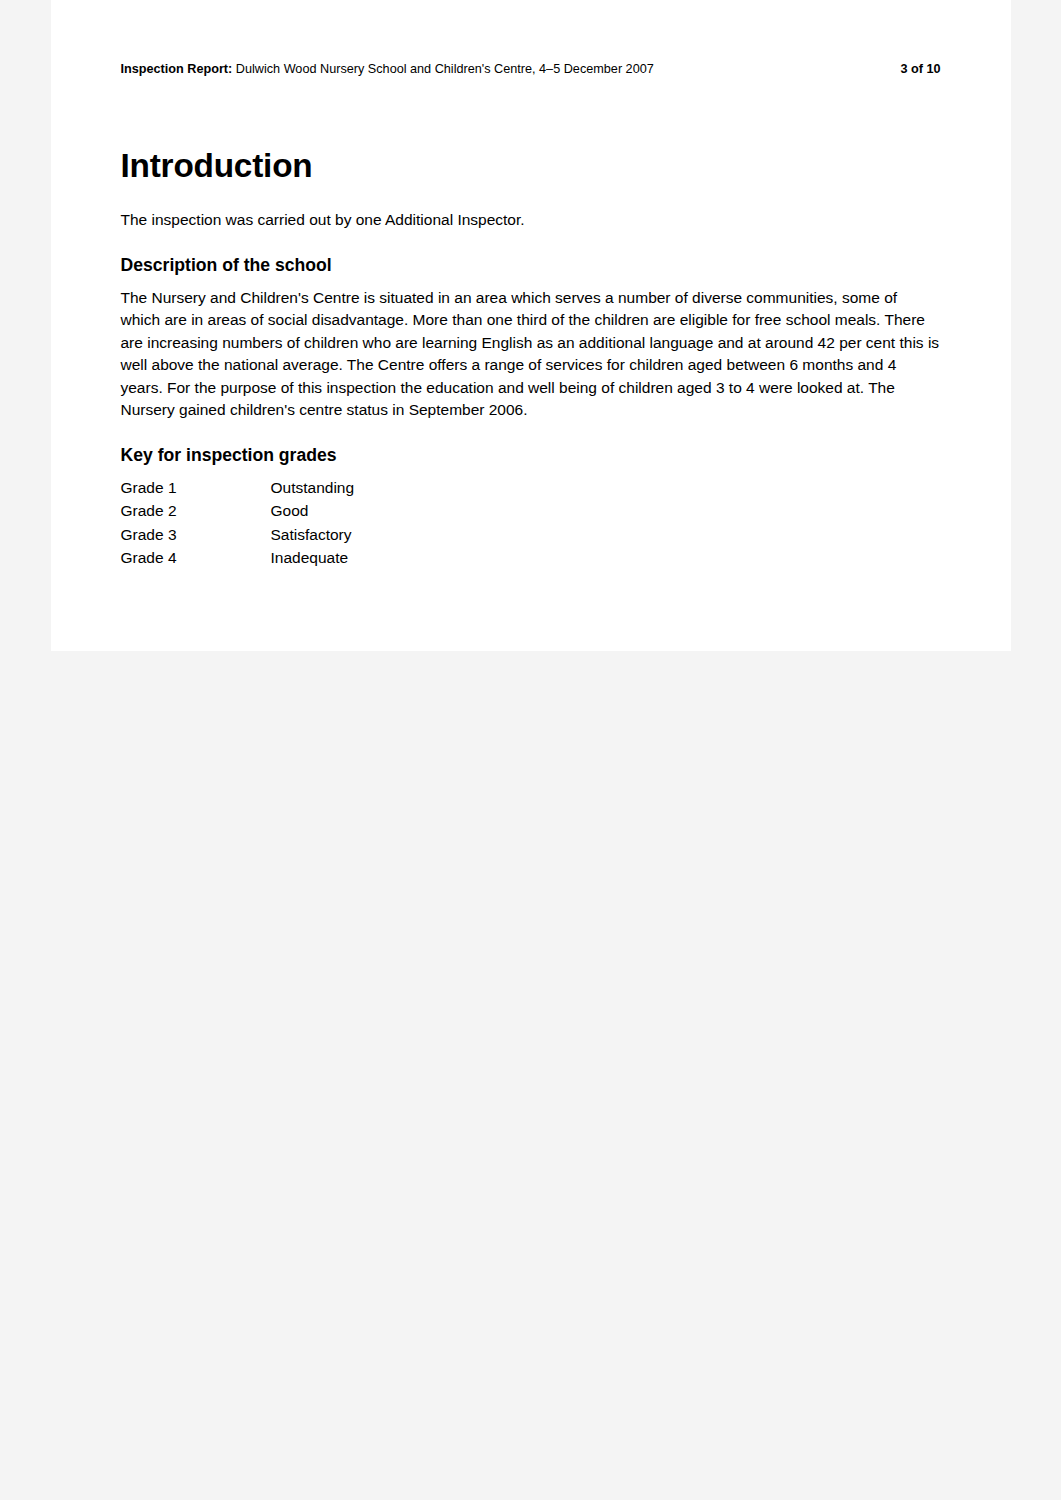Inspection Report: Dulwich Wood Nursery School and Children's Centre, 4–5 December 2007
3 of 10
Introduction
The inspection was carried out by one Additional Inspector.
Description of the school
The Nursery and Children's Centre is situated in an area which serves a number of diverse communities, some of which are in areas of social disadvantage. More than one third of the children are eligible for free school meals. There are increasing numbers of children who are learning English as an additional language and at around 42 per cent this is well above the national average. The Centre offers a range of services for children aged between 6 months and 4 years. For the purpose of this inspection the education and well being of children aged 3 to 4 were looked at. The Nursery gained children's centre status in September 2006.
Key for inspection grades
| Grade 1 | Outstanding |
| Grade 2 | Good |
| Grade 3 | Satisfactory |
| Grade 4 | Inadequate |